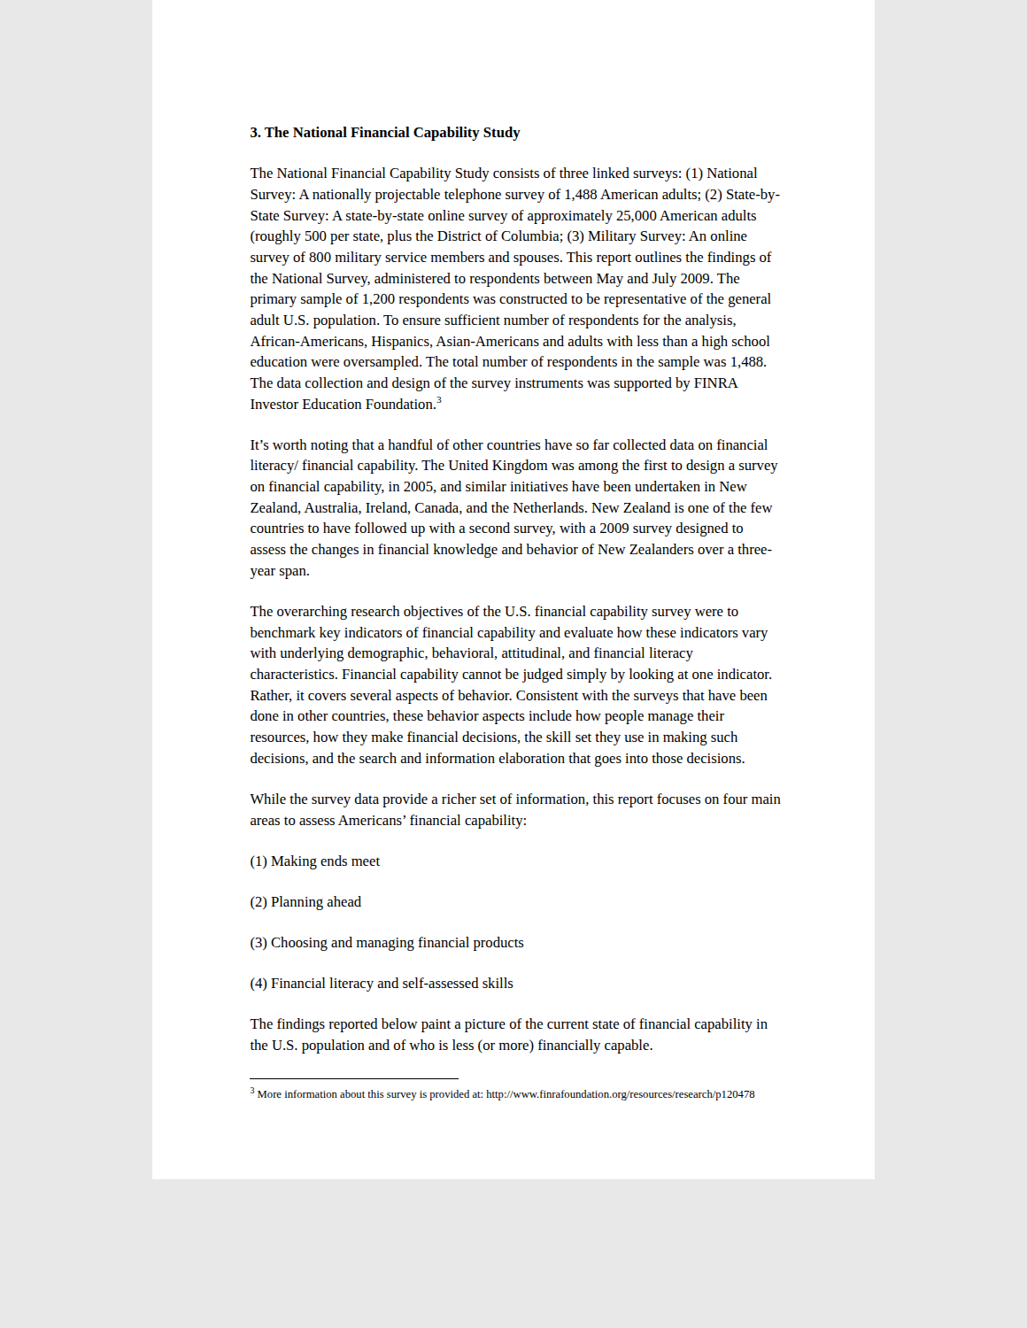3. The National Financial Capability Study
The National Financial Capability Study consists of three linked surveys: (1) National Survey: A nationally projectable telephone survey of 1,488 American adults; (2) State-by-State Survey: A state-by-state online survey of approximately 25,000 American adults (roughly 500 per state, plus the District of Columbia; (3) Military Survey: An online survey of 800 military service members and spouses. This report outlines the findings of the National Survey, administered to respondents between May and July 2009. The primary sample of 1,200 respondents was constructed to be representative of the general adult U.S. population. To ensure sufficient number of respondents for the analysis, African-Americans, Hispanics, Asian-Americans and adults with less than a high school education were oversampled. The total number of respondents in the sample was 1,488. The data collection and design of the survey instruments was supported by FINRA Investor Education Foundation.3
It’s worth noting that a handful of other countries have so far collected data on financial literacy/ financial capability. The United Kingdom was among the first to design a survey on financial capability, in 2005, and similar initiatives have been undertaken in New Zealand, Australia, Ireland, Canada, and the Netherlands. New Zealand is one of the few countries to have followed up with a second survey, with a 2009 survey designed to assess the changes in financial knowledge and behavior of New Zealanders over a three-year span.
The overarching research objectives of the U.S. financial capability survey were to benchmark key indicators of financial capability and evaluate how these indicators vary with underlying demographic, behavioral, attitudinal, and financial literacy characteristics. Financial capability cannot be judged simply by looking at one indicator. Rather, it covers several aspects of behavior. Consistent with the surveys that have been done in other countries, these behavior aspects include how people manage their resources, how they make financial decisions, the skill set they use in making such decisions, and the search and information elaboration that goes into those decisions.
While the survey data provide a richer set of information, this report focuses on four main areas to assess Americans’ financial capability:
(1) Making ends meet
(2) Planning ahead
(3) Choosing and managing financial products
(4) Financial literacy and self-assessed skills
The findings reported below paint a picture of the current state of financial capability in the U.S. population and of who is less (or more) financially capable.
3 More information about this survey is provided at: http://www.finrafoundation.org/resources/research/p120478